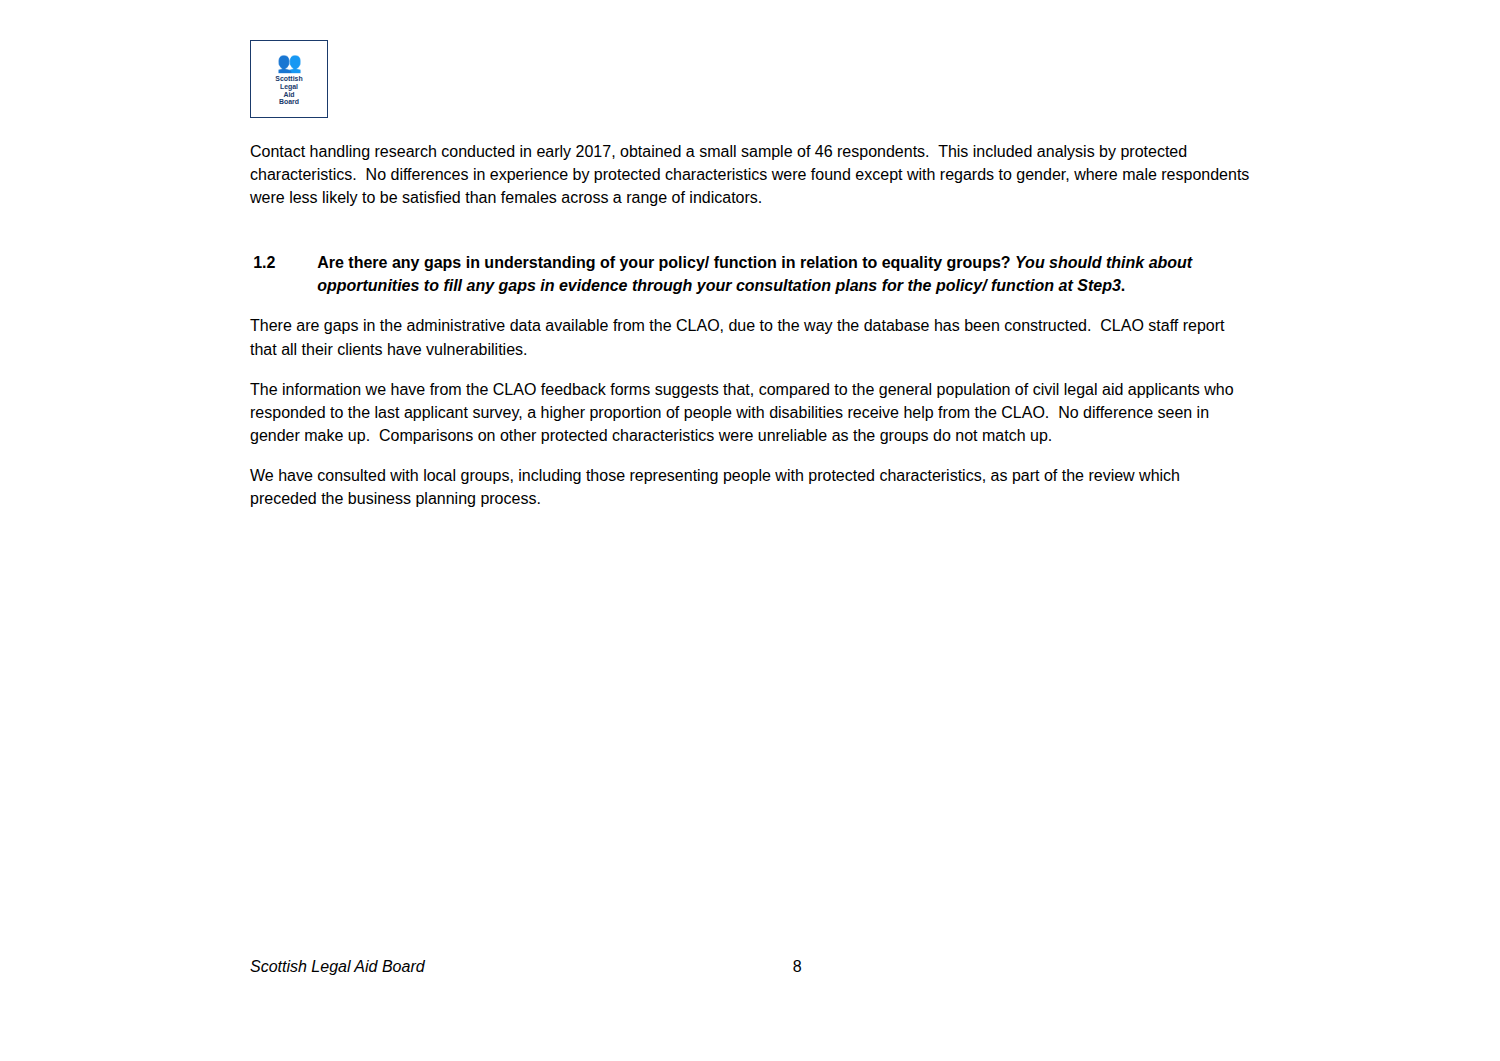👥 Scottish
Legal
Aid
Board
Contact handling research conducted in early 2017, obtained a small sample of 46 respondents. This included analysis by protected characteristics. No differences in experience by protected characteristics were found except with regards to gender, where male respondents were less likely to be satisfied than females across a range of indicators.
1.2
Are there any gaps in understanding of your policy/ function in relation to equality groups? You should think about opportunities to fill any gaps in evidence through your consultation plans for the policy/ function at Step3.
There are gaps in the administrative data available from the CLAO, due to the way the database has been constructed. CLAO staff report that all their clients have vulnerabilities.
The information we have from the CLAO feedback forms suggests that, compared to the general population of civil legal aid applicants who responded to the last applicant survey, a higher proportion of people with disabilities receive help from the CLAO. No difference seen in gender make up. Comparisons on other protected characteristics were unreliable as the groups do not match up.
We have consulted with local groups, including those representing people with protected characteristics, as part of the review which preceded the business planning process.
Scottish Legal Aid Board 8